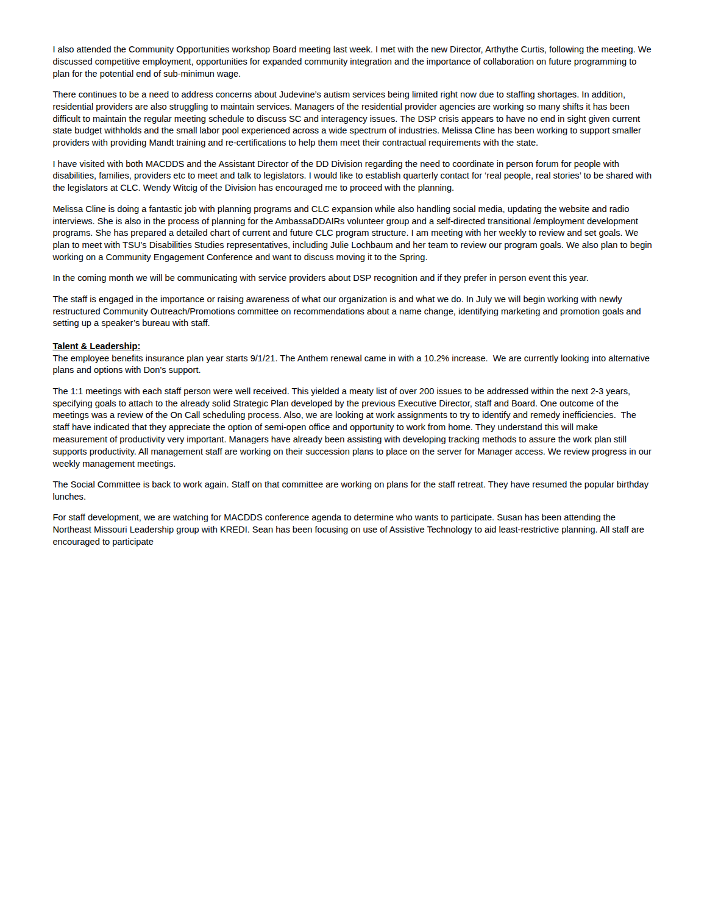I also attended the Community Opportunities workshop Board meeting last week. I met with the new Director, Arthythe Curtis, following the meeting. We discussed competitive employment, opportunities for expanded community integration and the importance of collaboration on future programming to plan for the potential end of sub-minimun wage.
There continues to be a need to address concerns about Judevine’s autism services being limited right now due to staffing shortages. In addition, residential providers are also struggling to maintain services. Managers of the residential provider agencies are working so many shifts it has been difficult to maintain the regular meeting schedule to discuss SC and interagency issues. The DSP crisis appears to have no end in sight given current state budget withholds and the small labor pool experienced across a wide spectrum of industries. Melissa Cline has been working to support smaller providers with providing Mandt training and re-certifications to help them meet their contractual requirements with the state.
I have visited with both MACDDS and the Assistant Director of the DD Division regarding the need to coordinate in person forum for people with disabilities, families, providers etc to meet and talk to legislators. I would like to establish quarterly contact for ‘real people, real stories’ to be shared with the legislators at CLC. Wendy Witcig of the Division has encouraged me to proceed with the planning.
Melissa Cline is doing a fantastic job with planning programs and CLC expansion while also handling social media, updating the website and radio interviews. She is also in the process of planning for the AmbassaDDAIRs volunteer group and a self-directed transitional /employment development programs. She has prepared a detailed chart of current and future CLC program structure. I am meeting with her weekly to review and set goals. We plan to meet with TSU’s Disabilities Studies representatives, including Julie Lochbaum and her team to review our program goals. We also plan to begin working on a Community Engagement Conference and want to discuss moving it to the Spring.
In the coming month we will be communicating with service providers about DSP recognition and if they prefer in person event this year.
The staff is engaged in the importance or raising awareness of what our organization is and what we do. In July we will begin working with newly restructured Community Outreach/Promotions committee on recommendations about a name change, identifying marketing and promotion goals and setting up a speaker’s bureau with staff.
Talent & Leadership:
The employee benefits insurance plan year starts 9/1/21. The Anthem renewal came in with a 10.2% increase. We are currently looking into alternative plans and options with Don's support.
The 1:1 meetings with each staff person were well received. This yielded a meaty list of over 200 issues to be addressed within the next 2-3 years, specifying goals to attach to the already solid Strategic Plan developed by the previous Executive Director, staff and Board. One outcome of the meetings was a review of the On Call scheduling process. Also, we are looking at work assignments to try to identify and remedy inefficiencies. The staff have indicated that they appreciate the option of semi-open office and opportunity to work from home. They understand this will make measurement of productivity very important. Managers have already been assisting with developing tracking methods to assure the work plan still supports productivity. All management staff are working on their succession plans to place on the server for Manager access. We review progress in our weekly management meetings.
The Social Committee is back to work again. Staff on that committee are working on plans for the staff retreat. They have resumed the popular birthday lunches.
For staff development, we are watching for MACDDS conference agenda to determine who wants to participate. Susan has been attending the Northeast Missouri Leadership group with KREDI. Sean has been focusing on use of Assistive Technology to aid least-restrictive planning. All staff are encouraged to participate